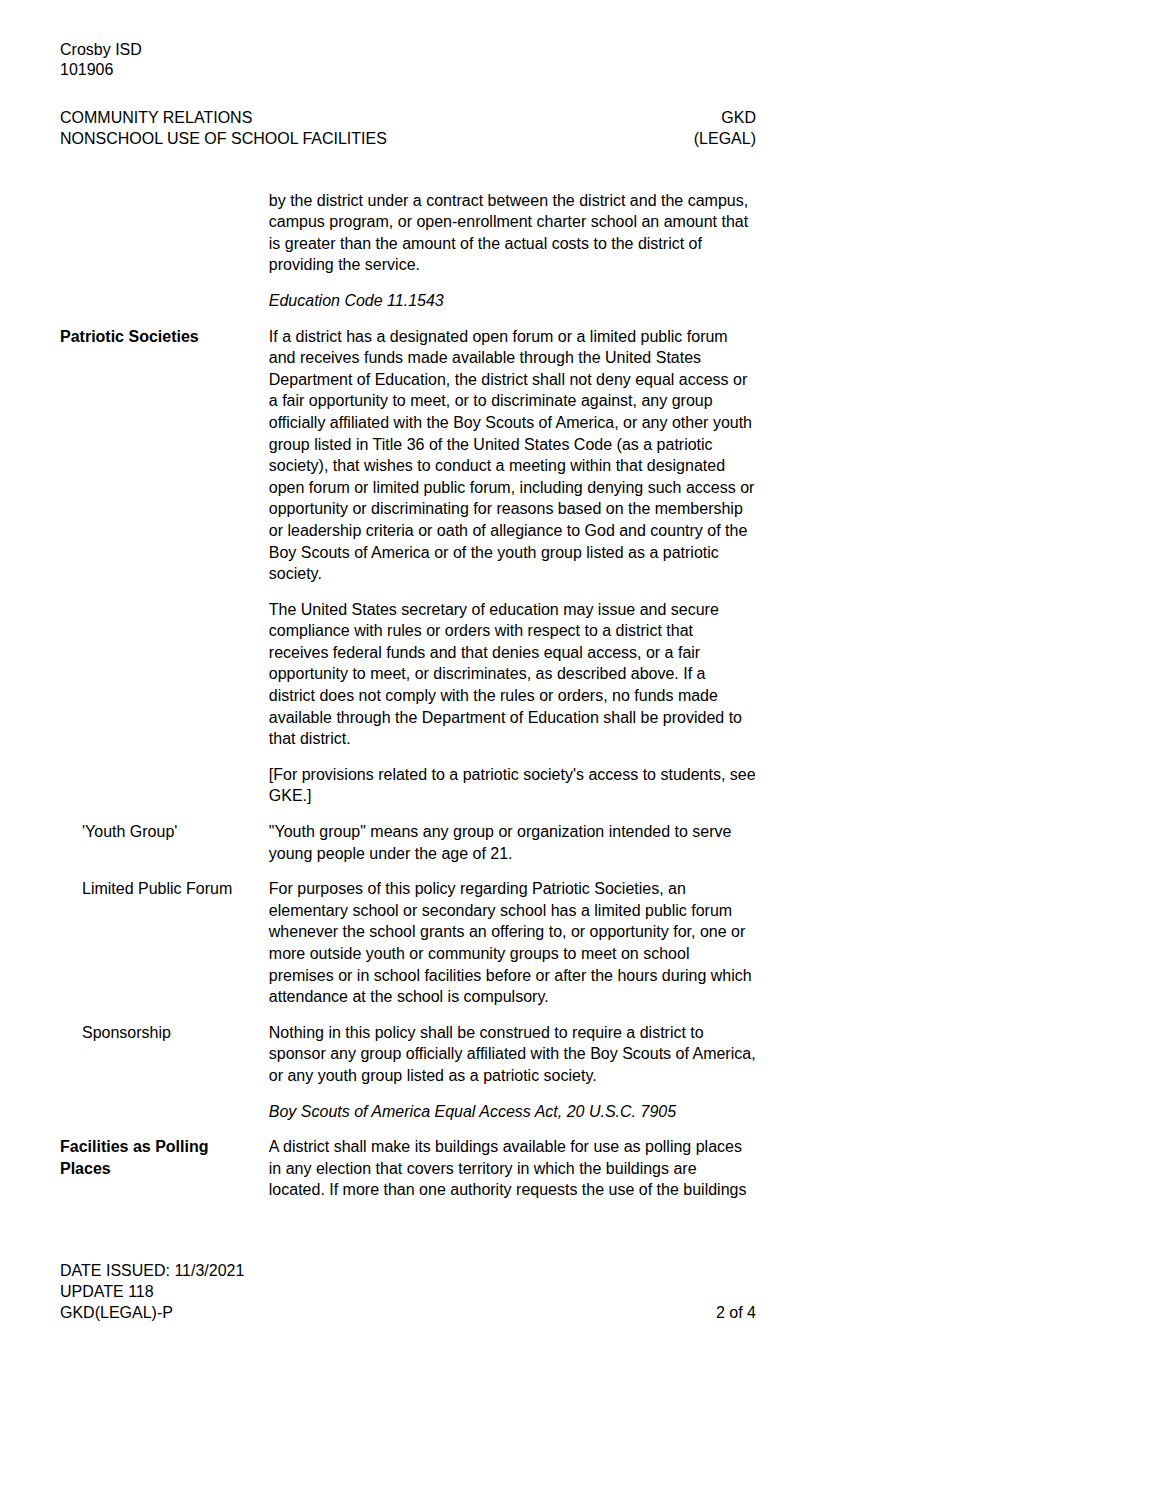Crosby ISD
101906
COMMUNITY RELATIONS
NONSCHOOL USE OF SCHOOL FACILITIES
GKD
(LEGAL)
by the district under a contract between the district and the campus, campus program, or open-enrollment charter school an amount that is greater than the amount of the actual costs to the district of providing the service.
Education Code 11.1543
Patriotic Societies
If a district has a designated open forum or a limited public forum and receives funds made available through the United States Department of Education, the district shall not deny equal access or a fair opportunity to meet, or to discriminate against, any group officially affiliated with the Boy Scouts of America, or any other youth group listed in Title 36 of the United States Code (as a patriotic society), that wishes to conduct a meeting within that designated open forum or limited public forum, including denying such access or opportunity or discriminating for reasons based on the membership or leadership criteria or oath of allegiance to God and country of the Boy Scouts of America or of the youth group listed as a patriotic society.
The United States secretary of education may issue and secure compliance with rules or orders with respect to a district that receives federal funds and that denies equal access, or a fair opportunity to meet, or discriminates, as described above. If a district does not comply with the rules or orders, no funds made available through the Department of Education shall be provided to that district.
[For provisions related to a patriotic society's access to students, see GKE.]
'Youth Group'
"Youth group" means any group or organization intended to serve young people under the age of 21.
Limited Public Forum
For purposes of this policy regarding Patriotic Societies, an elementary school or secondary school has a limited public forum whenever the school grants an offering to, or opportunity for, one or more outside youth or community groups to meet on school premises or in school facilities before or after the hours during which attendance at the school is compulsory.
Sponsorship
Nothing in this policy shall be construed to require a district to sponsor any group officially affiliated with the Boy Scouts of America, or any youth group listed as a patriotic society.
Boy Scouts of America Equal Access Act, 20 U.S.C. 7905
Facilities as Polling Places
A district shall make its buildings available for use as polling places in any election that covers territory in which the buildings are located. If more than one authority requests the use of the buildings
DATE ISSUED: 11/3/2021
UPDATE 118
GKD(LEGAL)-P
2 of 4